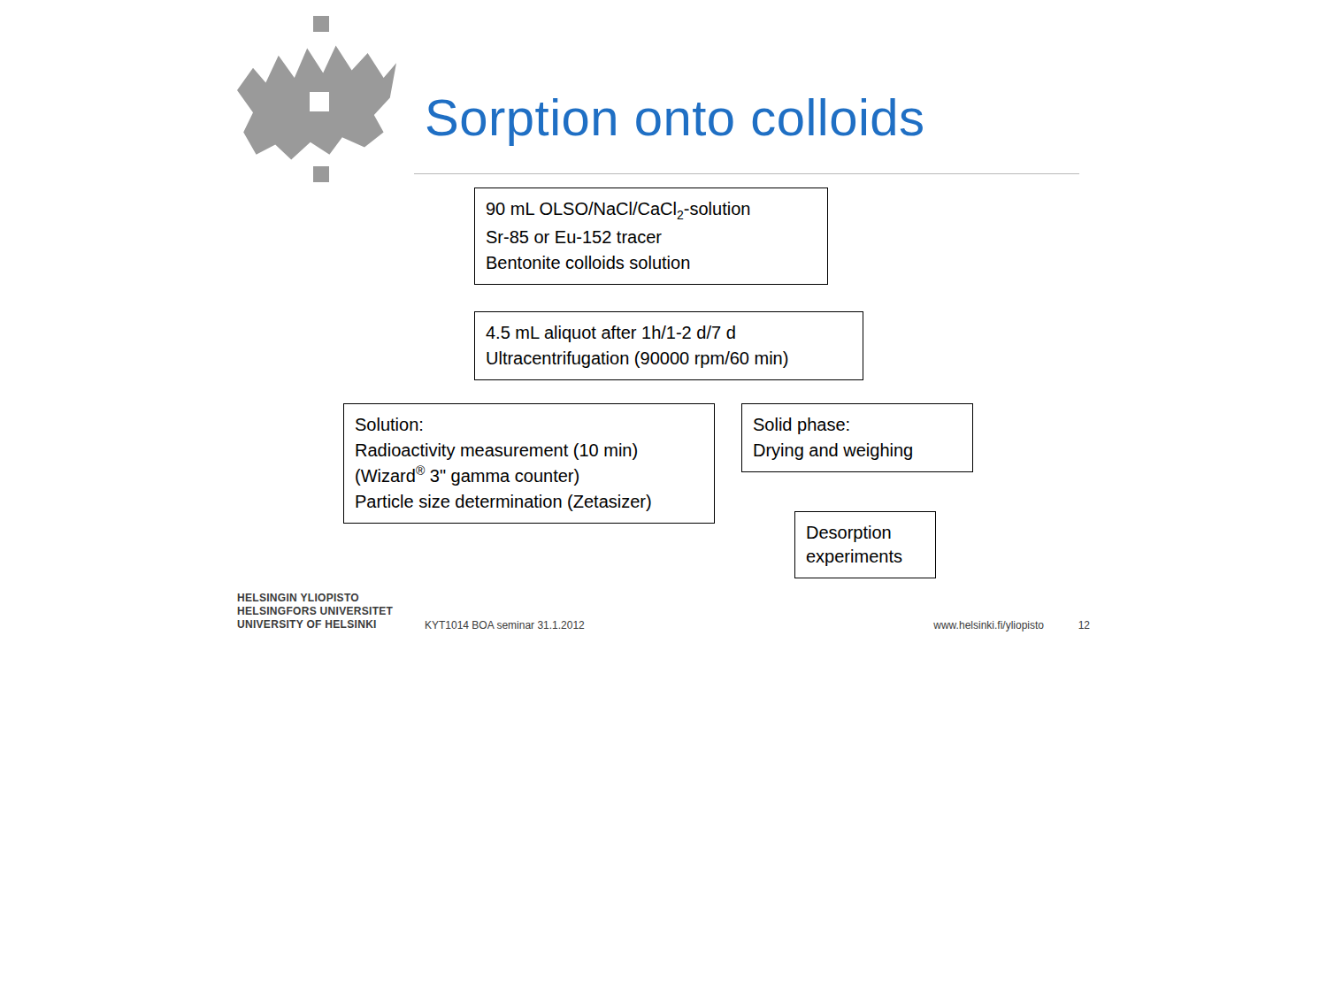Sorption onto colloids
90 mL OLSO/NaCl/CaCl2-solution
Sr-85 or Eu-152 tracer
Bentonite colloids solution
4.5 mL aliquot after 1h/1-2 d/7 d
Ultracentrifugation (90000 rpm/60 min)
Solution:
Radioactivity measurement (10 min) (Wizard® 3" gamma counter)
Particle size determination (Zetasizer)
Solid phase:
Drying and weighing
Desorption experiments
HELSINGIN YLIOPISTO
HELSINGFORS UNIVERSITET
UNIVERSITY OF HELSINKI
KYT1014 BOA seminar 31.1.2012
www.helsinki.fi/yliopisto
12